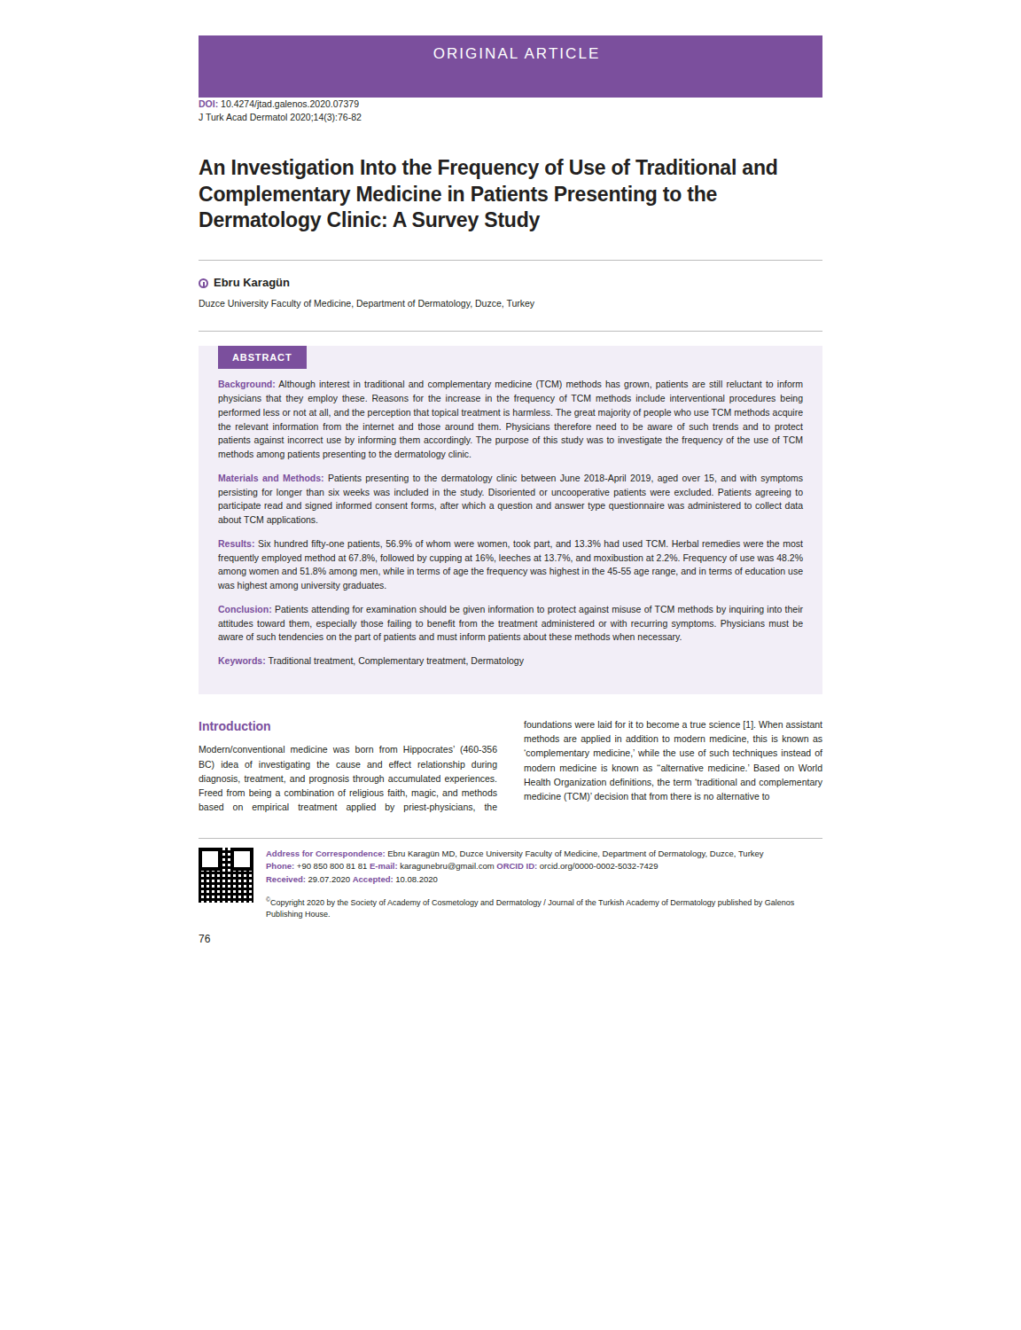ORIGINAL ARTICLE
DOI: 10.4274/jtad.galenos.2020.07379
J Turk Acad Dermatol 2020;14(3):76-82
An Investigation Into the Frequency of Use of Traditional and Complementary Medicine in Patients Presenting to the Dermatology Clinic: A Survey Study
Ebru Karagün
Duzce University Faculty of Medicine, Department of Dermatology, Duzce, Turkey
ABSTRACT
Background: Although interest in traditional and complementary medicine (TCM) methods has grown, patients are still reluctant to inform physicians that they employ these. Reasons for the increase in the frequency of TCM methods include interventional procedures being performed less or not at all, and the perception that topical treatment is harmless. The great majority of people who use TCM methods acquire the relevant information from the internet and those around them. Physicians therefore need to be aware of such trends and to protect patients against incorrect use by informing them accordingly. The purpose of this study was to investigate the frequency of the use of TCM methods among patients presenting to the dermatology clinic.
Materials and Methods: Patients presenting to the dermatology clinic between June 2018-April 2019, aged over 15, and with symptoms persisting for longer than six weeks was included in the study. Disoriented or uncooperative patients were excluded. Patients agreeing to participate read and signed informed consent forms, after which a question and answer type questionnaire was administered to collect data about TCM applications.
Results: Six hundred fifty-one patients, 56.9% of whom were women, took part, and 13.3% had used TCM. Herbal remedies were the most frequently employed method at 67.8%, followed by cupping at 16%, leeches at 13.7%, and moxibustion at 2.2%. Frequency of use was 48.2% among women and 51.8% among men, while in terms of age the frequency was highest in the 45-55 age range, and in terms of education use was highest among university graduates.
Conclusion: Patients attending for examination should be given information to protect against misuse of TCM methods by inquiring into their attitudes toward them, especially those failing to benefit from the treatment administered or with recurring symptoms. Physicians must be aware of such tendencies on the part of patients and must inform patients about these methods when necessary.
Keywords: Traditional treatment, Complementary treatment, Dermatology
Introduction
Modern/conventional medicine was born from Hippocrates’ (460-356 BC) idea of investigating the cause and effect relationship during diagnosis, treatment, and prognosis through accumulated experiences. Freed from being a combination of religious faith, magic, and methods based on empirical treatment applied by priest-physicians, the foundations were laid for it to become a true science [1]. When assistant methods are applied in addition to modern medicine, this is known as ‘complementary medicine,’ while the use of such techniques instead of modern medicine is known as ‘‘alternative medicine.’ Based on World Health Organization definitions, the term ‘traditional and complementary medicine (TCM)’ decision that from there is no alternative to
Address for Correspondence: Ebru Karagün MD, Duzce University Faculty of Medicine, Department of Dermatology, Duzce, Turkey
Phone: +90 850 800 81 81 E-mail: karagunebru@gmail.com ORCID ID: orcid.org/0000-0002-5032-7429
Received: 29.07.2020 Accepted: 10.08.2020
©Copyright 2020 by the Society of Academy of Cosmetology and Dermatology / Journal of the Turkish Academy of Dermatology published by Galenos Publishing House.
76